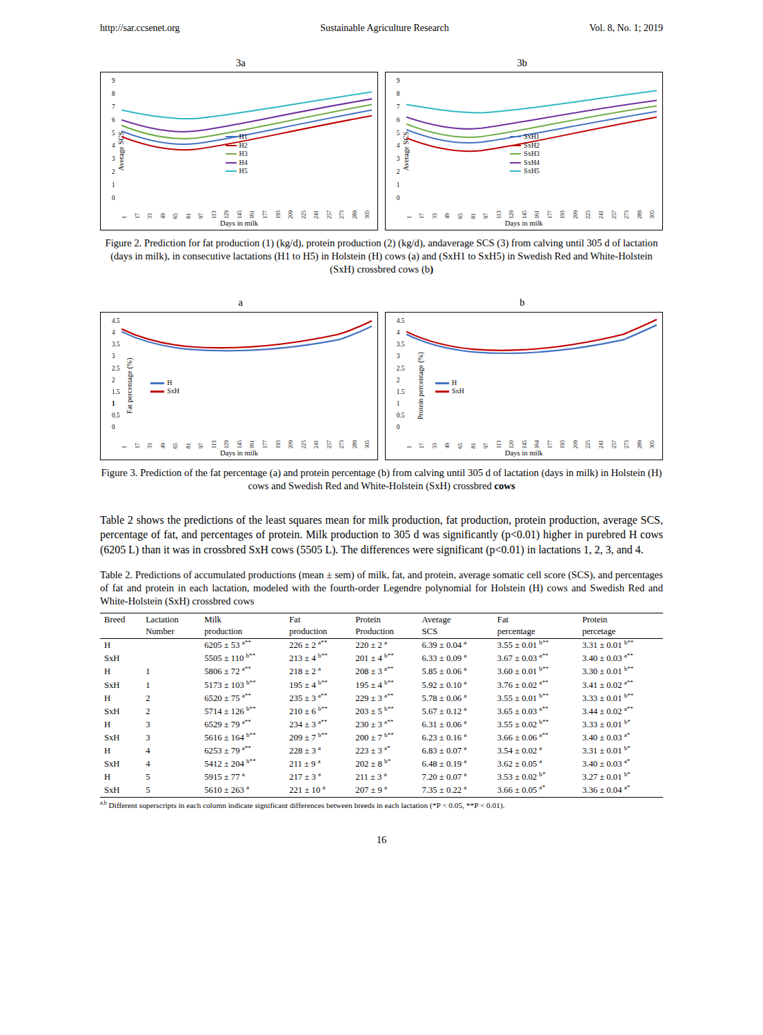http://sar.ccsenet.org
Sustainable Agriculture Research
Vol. 8, No. 1; 2019
3a
3b
Average SCS
9876543210
H1
H2
H3
H4
H5
1173349658197113129145161177193209225241257273289305
Days in milk
Average SCS
9876543210
SxH1
SxH2
SxH3
SxH4
SxH5
1173349658197113129145161177193209225241257273289305
Days in milk
Figure 2. Prediction for fat production (1) (kg/d), protein production (2) (kg/d), andaverage SCS (3) from calving until 305 d of lactation (days in milk), in consecutive lactations (H1 to H5) in Holstein (H) cows (a) and (SxH1 to SxH5) in Swedish Red and White-Holstein (SxH) crossbred cows (b)
a
b
Fat percentage (%)
4.543.532.521.510.50
H
SxH
1173349658197113129145161177193209225241257273289305
Days in milk
Protein percentage (%)
4.543.532.521.510.50
H
SxH
1173349658197113120145164177193209225241257273289305
Days in milk
Figure 3. Prediction of the fat percentage (a) and protein percentage (b) from calving until 305 d of lactation (days in milk) in Holstein (H) cows and Swedish Red and White-Holstein (SxH) crossbred cows
Table 2 shows the predictions of the least squares mean for milk production, fat production, protein production, average SCS, percentage of fat, and percentages of protein. Milk production to 305 d was significantly (p<0.01) higher in purebred H cows (6205 L) than it was in crossbred SxH cows (5505 L). The differences were significant (p<0.01) in lactations 1, 2, 3, and 4.
Table 2. Predictions of accumulated productions (mean ± sem) of milk, fat, and protein, average somatic cell score (SCS), and percentages of fat and protein in each lactation, modeled with the fourth-order Legendre polynomial for Holstein (H) cows and Swedish Red and White-Holstein (SxH) crossbred cows
| Breed | Lactation Number | Milk production | Fat production | Protein Production | Average SCS | Fat percentage | Protein percetage |
| --- | --- | --- | --- | --- | --- | --- | --- |
| H | | 6205 ± 53 a** | 226 ± 2 a** | 220 ± 2 a | 6.39 ± 0.04 a | 3.55 ± 0.01 b** | 3.31 ± 0.01 b** |
| SxH | | 5505 ± 110 b** | 213 ± 4 b** | 201 ± 4 b** | 6.33 ± 0.09 a | 3.67 ± 0.03 a** | 3.40 ± 0.03 a** |
| H | 1 | 5806 ± 72 a** | 218 ± 2 a | 208 ± 3 a** | 5.85 ± 0.06 a | 3.60 ± 0.01 b** | 3.30 ± 0.01 b** |
| SxH | 1 | 5173 ± 103 b** | 195 ± 4 b** | 195 ± 4 b** | 5.92 ± 0.10 a | 3.76 ± 0.02 a** | 3.41 ± 0.02 a** |
| H | 2 | 6520 ± 75 a** | 235 ± 3 a** | 229 ± 3 a** | 5.78 ± 0.06 a | 3.55 ± 0.01 b** | 3.33 ± 0.01 b** |
| SxH | 2 | 5714 ± 126 b** | 210 ± 6 b** | 203 ± 5 b** | 5.67 ± 0.12 a | 3.65 ± 0.03 a** | 3.44 ± 0.02 a** |
| H | 3 | 6529 ± 79 a** | 234 ± 3 a** | 230 ± 3 a** | 6.31 ± 0.06 a | 3.55 ± 0.02 b** | 3.33 ± 0.01 b* |
| SxH | 3 | 5616 ± 164 b** | 209 ± 7 b** | 200 ± 7 b** | 6.23 ± 0.16 a | 3.66 ± 0.06 a** | 3.40 ± 0.03 a* |
| H | 4 | 6253 ± 79 a** | 228 ± 3 a | 223 ± 3 a* | 6.83 ± 0.07 a | 3.54 ± 0.02 a | 3.31 ± 0.01 b* |
| SxH | 4 | 5412 ± 204 b** | 211 ± 9 a | 202 ± 8 b* | 6.48 ± 0.19 a | 3.62 ± 0.05 a | 3.40 ± 0.03 a* |
| H | 5 | 5915 ± 77 a | 217 ± 3 a | 211 ± 3 a | 7.20 ± 0.07 a | 3.53 ± 0.02 b* | 3.27 ± 0.01 b* |
| SxH | 5 | 5610 ± 263 a | 221 ± 10 a | 207 ± 9 a | 7.35 ± 0.22 a | 3.66 ± 0.05 a* | 3.36 ± 0.04 a* |
a,b Different superscripts in each column indicate significant differences between breeds in each lactation (*P < 0.05, **P < 0.01).
16